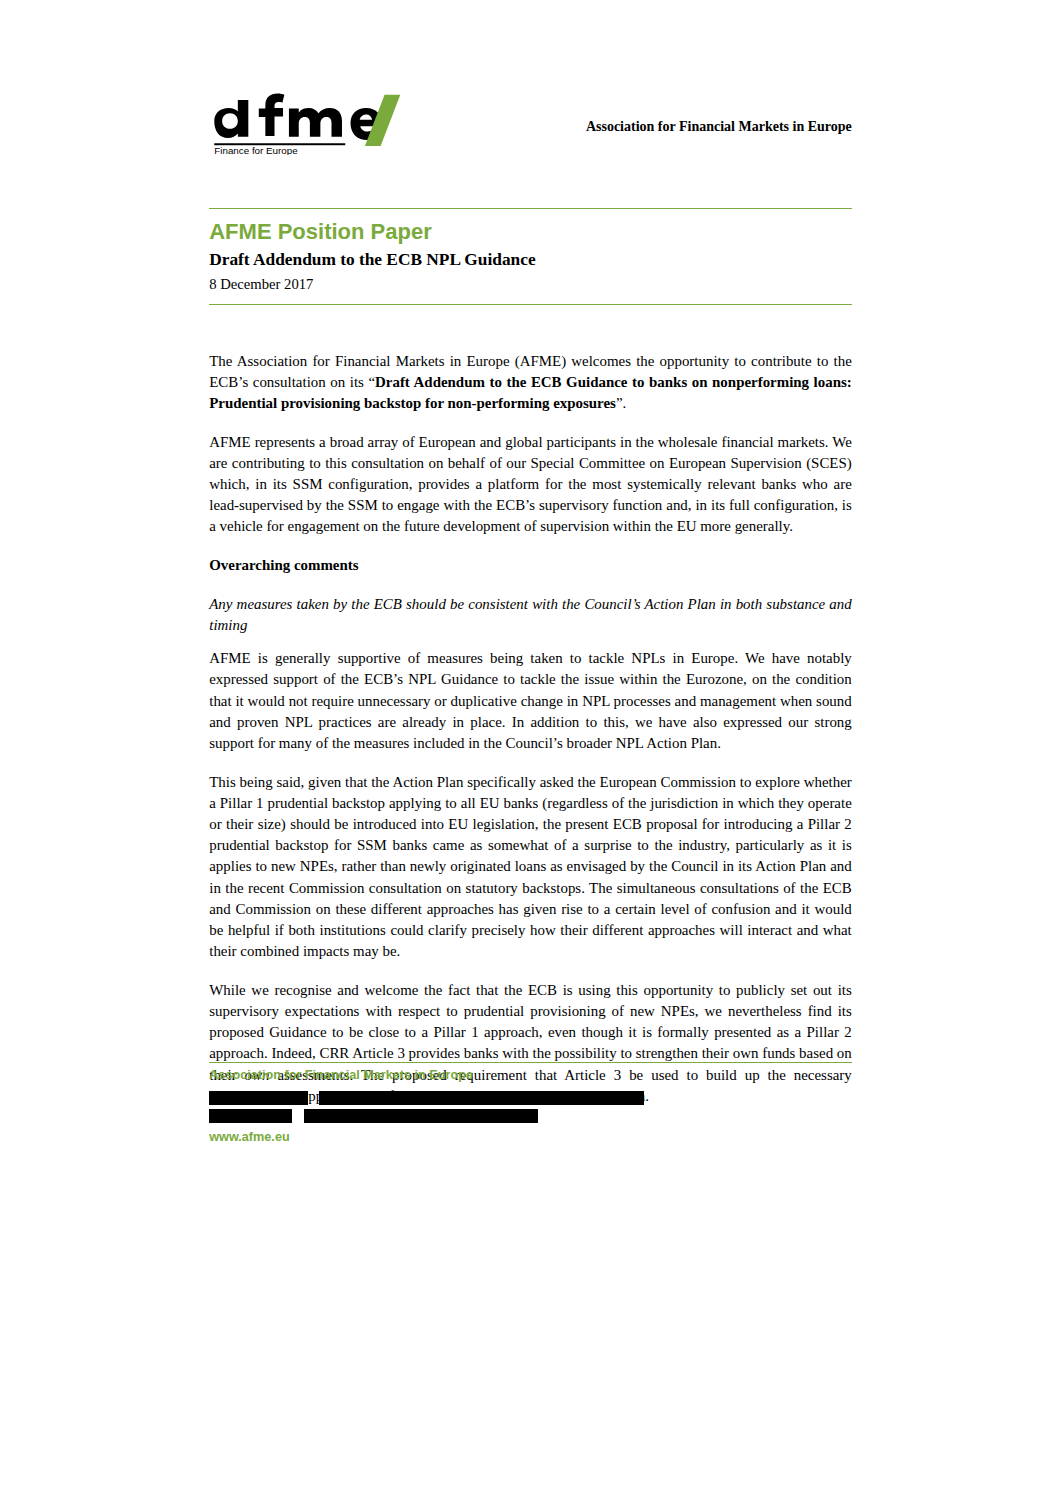afme Finance for Europe Finance for Europe
Association for Financial Markets in Europe
AFME Position Paper
Draft Addendum to the ECB NPL Guidance
8 December 2017
The Association for Financial Markets in Europe (AFME) welcomes the opportunity to contribute to the ECB’s consultation on its “Draft Addendum to the ECB Guidance to banks on nonperforming loans: Prudential provisioning backstop for non-performing exposures”.
AFME represents a broad array of European and global participants in the wholesale financial markets. We are contributing to this consultation on behalf of our Special Committee on European Supervision (SCES) which, in its SSM configuration, provides a platform for the most systemically relevant banks who are lead-supervised by the SSM to engage with the ECB’s supervisory function and, in its full configuration, is a vehicle for engagement on the future development of supervision within the EU more generally.
Overarching comments
Any measures taken by the ECB should be consistent with the Council’s Action Plan in both substance and timing
AFME is generally supportive of measures being taken to tackle NPLs in Europe. We have notably expressed support of the ECB’s NPL Guidance to tackle the issue within the Eurozone, on the condition that it would not require unnecessary or duplicative change in NPL processes and management when sound and proven NPL practices are already in place. In addition to this, we have also expressed our strong support for many of the measures included in the Council’s broader NPL Action Plan.
This being said, given that the Action Plan specifically asked the European Commission to explore whether a Pillar 1 prudential backstop applying to all EU banks (regardless of the jurisdiction in which they operate or their size) should be introduced into EU legislation, the present ECB proposal for introducing a Pillar 2 prudential backstop for SSM banks came as somewhat of a surprise to the industry, particularly as it is applies to new NPEs, rather than newly originated loans as envisaged by the Council in its Action Plan and in the recent Commission consultation on statutory backstops. The simultaneous consultations of the ECB and Commission on these different approaches has given rise to a certain level of confusion and it would be helpful if both institutions could clarify precisely how their different approaches will interact and what their combined impacts may be.
While we recognise and welcome the fact that the ECB is using this opportunity to publicly set out its supervisory expectations with respect to prudential provisioning of new NPEs, we nevertheless find its proposed Guidance to be close to a Pillar 1 approach, even though it is formally presented as a Pillar 2 approach. Indeed, CRR Article 3 provides banks with the possibility to strengthen their own funds based on their own assessments. The proposed requirement that Article 3 be used to build up the necessary “provisioning supply” is therefore not consistent with a Pillar 2 approach.
Association for Financial Markets in Europe
www.afme.eu